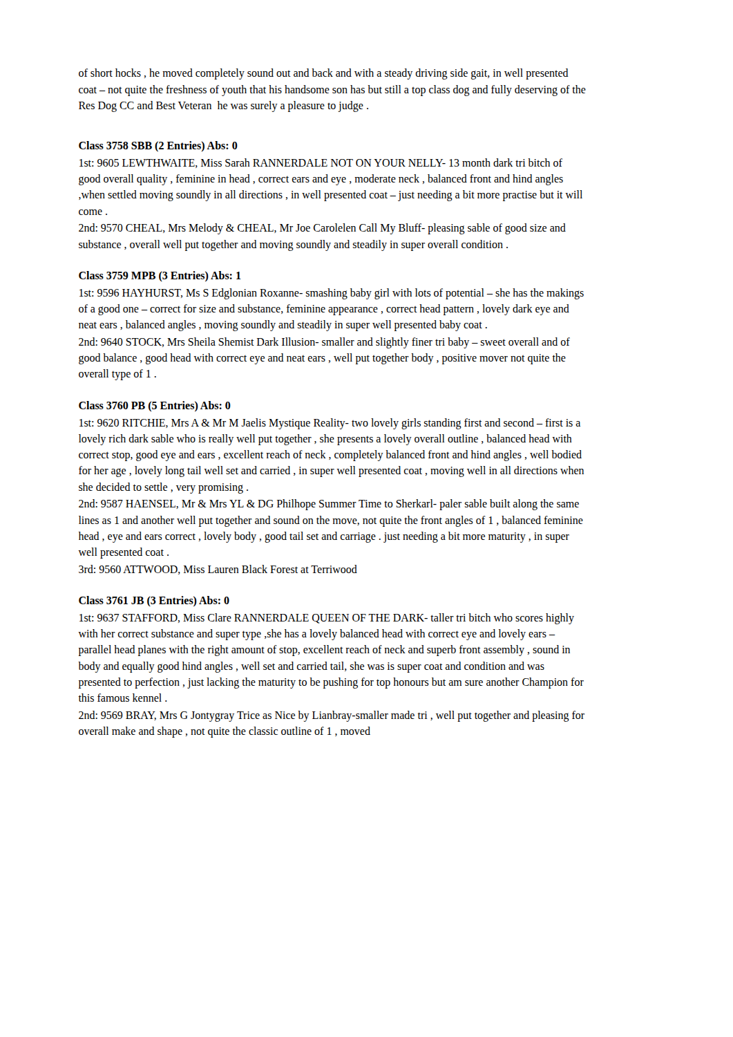of short hocks , he moved completely sound out and back and with a steady driving side gait, in well presented coat – not quite the freshness of youth that his handsome son has but still a top class dog and fully deserving of the Res Dog CC and Best Veteran he was surely a pleasure to judge .
Class 3758 SBB (2 Entries) Abs: 0
1st: 9605 LEWTHWAITE, Miss Sarah RANNERDALE NOT ON YOUR NELLY- 13 month dark tri bitch of good overall quality , feminine in head , correct ears and eye , moderate neck , balanced front and hind angles ,when settled moving soundly in all directions , in well presented coat – just needing a bit more practise but it will come .
2nd: 9570 CHEAL, Mrs Melody & CHEAL, Mr Joe Carolelen Call My Bluff- pleasing sable of good size and substance , overall well put together and moving soundly and steadily in super overall condition .
Class 3759 MPB (3 Entries) Abs: 1
1st: 9596 HAYHURST, Ms S Edglonian Roxanne- smashing baby girl with lots of potential – she has the makings of a good one – correct for size and substance, feminine appearance , correct head pattern , lovely dark eye and neat ears , balanced angles , moving soundly and steadily in super well presented baby coat .
2nd: 9640 STOCK, Mrs Sheila Shemist Dark Illusion- smaller and slightly finer tri baby – sweet overall and of good balance , good head with correct eye and neat ears , well put together body , positive mover not quite the overall type of 1 .
Class 3760 PB (5 Entries) Abs: 0
1st: 9620 RITCHIE, Mrs A & Mr M Jaelis Mystique Reality- two lovely girls standing first and second – first is a lovely rich dark sable who is really well put together , she presents a lovely overall outline , balanced head with correct stop, good eye and ears , excellent reach of neck , completely balanced front and hind angles , well bodied for her age , lovely long tail well set and carried , in super well presented coat , moving well in all directions when she decided to settle , very promising .
2nd: 9587 HAENSEL, Mr & Mrs YL & DG Philhope Summer Time to Sherkarl- paler sable built along the same lines as 1 and another well put together and sound on the move, not quite the front angles of 1 , balanced feminine head , eye and ears correct , lovely body , good tail set and carriage . just needing a bit more maturity , in super well presented coat .
3rd: 9560 ATTWOOD, Miss Lauren Black Forest at Terriwood
Class 3761 JB (3 Entries) Abs: 0
1st: 9637 STAFFORD, Miss Clare RANNERDALE QUEEN OF THE DARK- taller tri bitch who scores highly with her correct substance and super type ,she has a lovely balanced head with correct eye and lovely ears – parallel head planes with the right amount of stop, excellent reach of neck and superb front assembly , sound in body and equally good hind angles , well set and carried tail, she was is super coat and condition and was presented to perfection , just lacking the maturity to be pushing for top honours but am sure another Champion for this famous kennel .
2nd: 9569 BRAY, Mrs G Jontygray Trice as Nice by Lianbray-smaller made tri , well put together and pleasing for overall make and shape , not quite the classic outline of 1 , moved